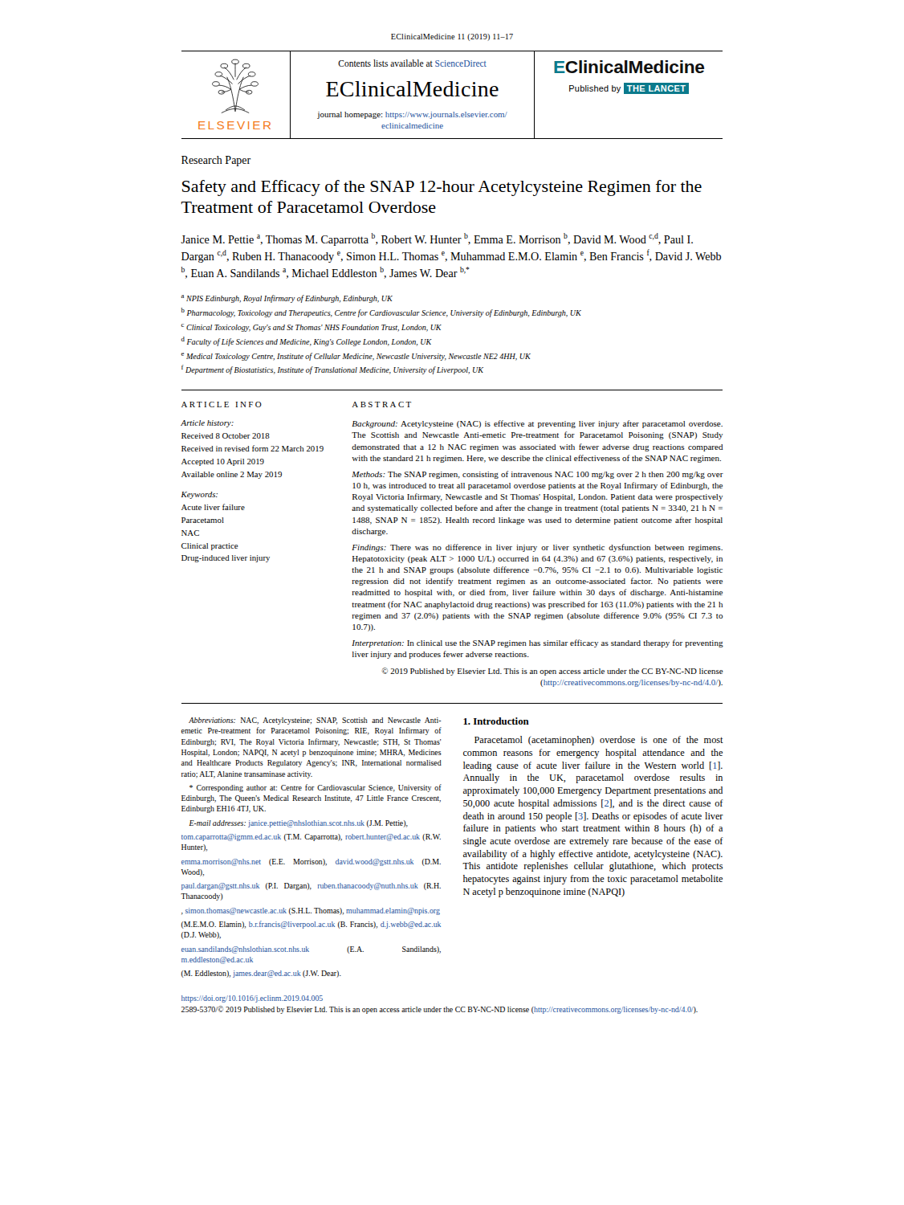EClinicalMedicine 11 (2019) 11–17
ELSEVIER
Contents lists available at ScienceDirect
EClinicalMedicine
journal homepage: https://www.journals.elsevier.com/
eclinicalmedicine
EClinicalMedicine
Published by THE LANCET
Research Paper
Safety and Efficacy of the SNAP 12-hour Acetylcysteine Regimen for the Treatment of Paracetamol Overdose
Janice M. Pettie a, Thomas M. Caparrotta b, Robert W. Hunter b, Emma E. Morrison b, David M. Wood c,d, Paul I. Dargan c,d, Ruben H. Thanacoody e, Simon H.L. Thomas e, Muhammad E.M.O. Elamin e, Ben Francis f, David J. Webb b, Euan A. Sandilands a, Michael Eddleston b, James W. Dear b,*
a NPIS Edinburgh, Royal Infirmary of Edinburgh, Edinburgh, UK
b Pharmacology, Toxicology and Therapeutics, Centre for Cardiovascular Science, University of Edinburgh, Edinburgh, UK
c Clinical Toxicology, Guy's and St Thomas' NHS Foundation Trust, London, UK
d Faculty of Life Sciences and Medicine, King's College London, London, UK
e Medical Toxicology Centre, Institute of Cellular Medicine, Newcastle University, Newcastle NE2 4HH, UK
f Department of Biostatistics, Institute of Translational Medicine, University of Liverpool, UK
Article info
Article history:
Received 8 October 2018
Received in revised form 22 March 2019
Accepted 10 April 2019
Available online 2 May 2019
Keywords:
Acute liver failure
Paracetamol
NAC
Clinical practice
Drug-induced liver injury
Abstract
Background: Acetylcysteine (NAC) is effective at preventing liver injury after paracetamol overdose. The Scottish and Newcastle Anti-emetic Pre-treatment for Paracetamol Poisoning (SNAP) Study demonstrated that a 12 h NAC regimen was associated with fewer adverse drug reactions compared with the standard 21 h regimen. Here, we describe the clinical effectiveness of the SNAP NAC regimen.
Methods: The SNAP regimen, consisting of intravenous NAC 100 mg/kg over 2 h then 200 mg/kg over 10 h, was introduced to treat all paracetamol overdose patients at the Royal Infirmary of Edinburgh, the Royal Victoria Infirmary, Newcastle and St Thomas' Hospital, London. Patient data were prospectively and systematically collected before and after the change in treatment (total patients N = 3340, 21 h N = 1488, SNAP N = 1852). Health record linkage was used to determine patient outcome after hospital discharge.
Findings: There was no difference in liver injury or liver synthetic dysfunction between regimens. Hepatotoxicity (peak ALT > 1000 U/L) occurred in 64 (4.3%) and 67 (3.6%) patients, respectively, in the 21 h and SNAP groups (absolute difference −0.7%, 95% CI −2.1 to 0.6). Multivariable logistic regression did not identify treatment regimen as an outcome-associated factor. No patients were readmitted to hospital with, or died from, liver failure within 30 days of discharge. Anti-histamine treatment (for NAC anaphylactoid drug reactions) was prescribed for 163 (11.0%) patients with the 21 h regimen and 37 (2.0%) patients with the SNAP regimen (absolute difference 9.0% (95% CI 7.3 to 10.7)).
Interpretation: In clinical use the SNAP regimen has similar efficacy as standard therapy for preventing liver injury and produces fewer adverse reactions.
© 2019 Published by Elsevier Ltd. This is an open access article under the CC BY-NC-ND license (http://creativecommons.org/licenses/by-nc-nd/4.0/).
Abbreviations: NAC, Acetylcysteine; SNAP, Scottish and Newcastle Anti-emetic Pre-treatment for Paracetamol Poisoning; RIE, Royal Infirmary of Edinburgh; RVI, The Royal Victoria Infirmary, Newcastle; STH, St Thomas' Hospital, London; NAPQI, N acetyl p benzoquinone imine; MHRA, Medicines and Healthcare Products Regulatory Agency's; INR, International normalised ratio; ALT, Alanine transaminase activity.
* Corresponding author at: Centre for Cardiovascular Science, University of Edinburgh, The Queen's Medical Research Institute, 47 Little France Crescent, Edinburgh EH16 4TJ, UK.
E-mail addresses: janice.pettie@nhslothian.scot.nhs.uk (J.M. Pettie),
tom.caparrotta@igmm.ed.ac.uk (T.M. Caparrotta), robert.hunter@ed.ac.uk (R.W. Hunter),
emma.morrison@nhs.net (E.E. Morrison), david.wood@gstt.nhs.uk (D.M. Wood),
paul.dargan@gstt.nhs.uk (P.I. Dargan), ruben.thanacoody@nuth.nhs.uk (R.H. Thanacoody)
, simon.thomas@newcastle.ac.uk (S.H.L. Thomas), muhammad.elamin@npis.org
(M.E.M.O. Elamin), b.r.francis@liverpool.ac.uk (B. Francis), d.j.webb@ed.ac.uk (D.J. Webb),
euan.sandilands@nhslothian.scot.nhs.uk (E.A. Sandilands), m.eddleston@ed.ac.uk
(M. Eddleston), james.dear@ed.ac.uk (J.W. Dear).
1. Introduction
Paracetamol (acetaminophen) overdose is one of the most common reasons for emergency hospital attendance and the leading cause of acute liver failure in the Western world [1]. Annually in the UK, paracetamol overdose results in approximately 100,000 Emergency Department presentations and 50,000 acute hospital admissions [2], and is the direct cause of death in around 150 people [3]. Deaths or episodes of acute liver failure in patients who start treatment within 8 hours (h) of a single acute overdose are extremely rare because of the ease of availability of a highly effective antidote, acetylcysteine (NAC). This antidote replenishes cellular glutathione, which protects hepatocytes against injury from the toxic paracetamol metabolite N acetyl p benzoquinone imine (NAPQI)
https://doi.org/10.1016/j.eclinm.2019.04.005
2589-5370/© 2019 Published by Elsevier Ltd. This is an open access article under the CC BY-NC-ND license (http://creativecommons.org/licenses/by-nc-nd/4.0/).